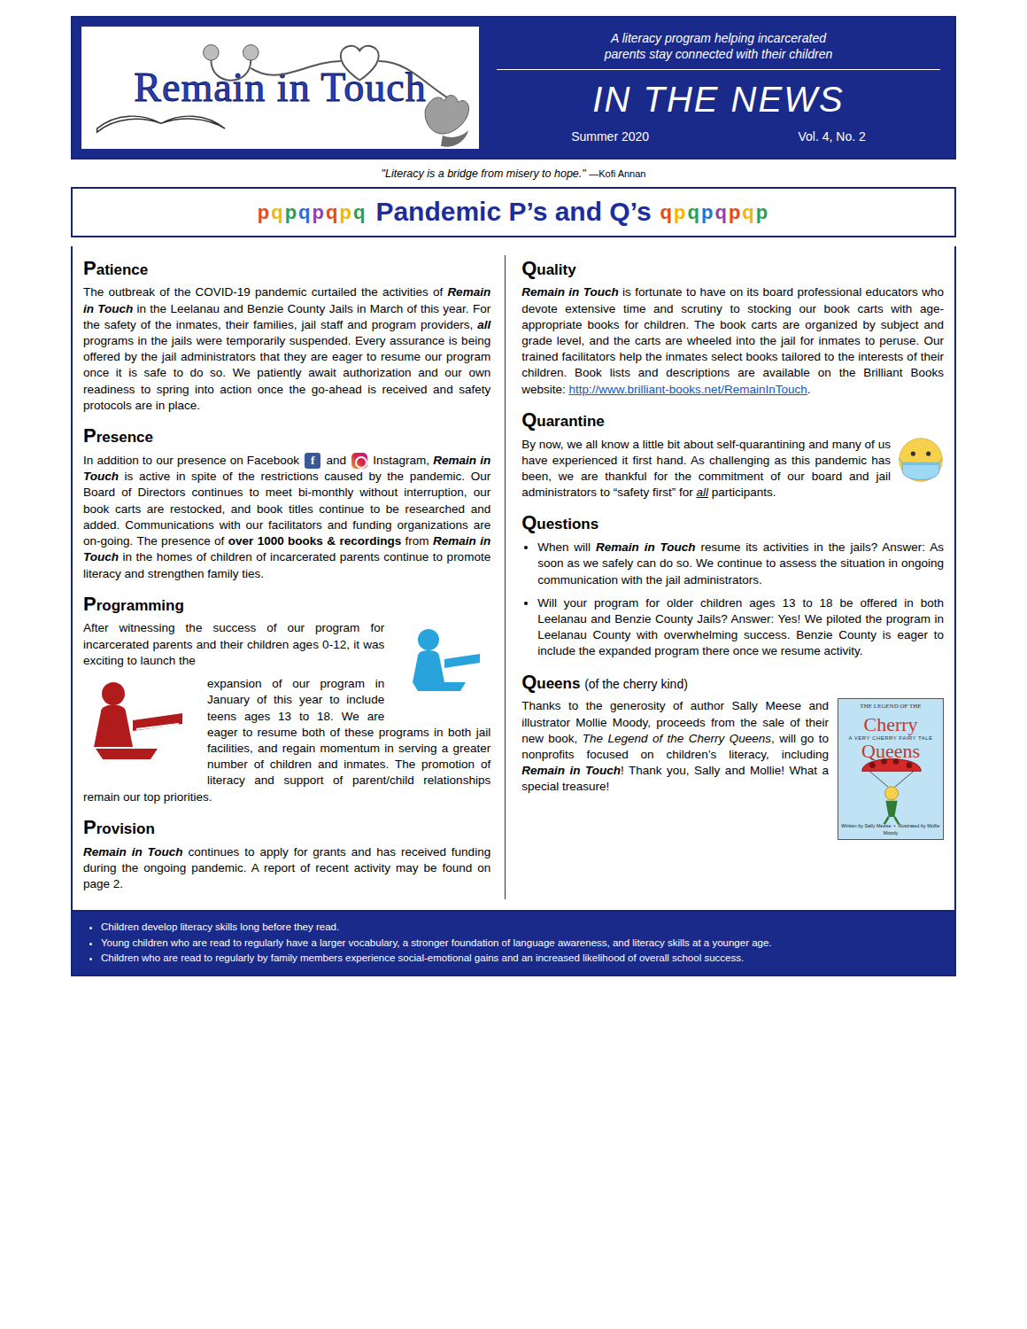Remain in Touch
A literacy program helping incarcerated
parents stay connected with their children
IN THE NEWS
Summer 2020 Vol. 4, No. 2
"Literacy is a bridge from misery to hope." —Kofi Annan
pqpqpqpq
Pandemic P’s and Q’s
qpqpqpqp
Patience
The outbreak of the COVID-19 pandemic curtailed the activities of Remain in Touch in the Leelanau and Benzie County Jails in March of this year. For the safety of the inmates, their families, jail staff and program providers, all programs in the jails were temporarily suspended. Every assurance is being offered by the jail administrators that they are eager to resume our program once it is safe to do so. We patiently await authorization and our own readiness to spring into action once the go-ahead is received and safety protocols are in place.
Presence
In addition to our presence on Facebook f and Instagram, Remain in Touch is active in spite of the restrictions caused by the pandemic. Our Board of Directors continues to meet bi-monthly without interruption, our book carts are restocked, and book titles continue to be researched and added. Communications with our facilitators and funding organizations are on-going. The presence of over 1000 books & recordings from Remain in Touch in the homes of children of incarcerated parents continue to promote literacy and strengthen family ties.
Programming
After witnessing the success of our program for incarcerated parents and their children ages 0-12, it was exciting to launch the
expansion of our program in January of this year to include teens ages 13 to 18. We are eager to resume both of these programs in both jail facilities, and regain momentum in serving a greater number of children and inmates. The promotion of literacy and support of parent/child relationships remain our top priorities.
Provision
Remain in Touch continues to apply for grants and has received funding during the ongoing pandemic. A report of recent activity may be found on page 2.
Quality
Remain in Touch is fortunate to have on its board professional educators who devote extensive time and scrutiny to stocking our book carts with age-appropriate books for children. The book carts are organized by subject and grade level, and the carts are wheeled into the jail for inmates to peruse. Our trained facilitators help the inmates select books tailored to the interests of their children. Book lists and descriptions are available on the Brilliant Books website: http://www.brilliant-books.net/RemainInTouch.
Quarantine
By now, we all know a little bit about self-quarantining and many of us have experienced it first hand. As challenging as this pandemic has been, we are thankful for the commitment of our board and jail administrators to “safety first” for all participants.
Questions
When will Remain in Touch resume its activities in the jails? Answer: As soon as we safely can do so. We continue to assess the situation in ongoing communication with the jail administrators.
Will your program for older children ages 13 to 18 be offered in both Leelanau and Benzie County Jails? Answer: Yes! We piloted the program in Leelanau County with overwhelming success. Benzie County is eager to include the expanded program there once we resume activity.
Queens (of the cherry kind)
THE LEGEND OF THE
Cherry Queens
A VERY CHERRY FAIRY TALE
Written by Sally Meese • Illustrated by Mollie Moody
Thanks to the generosity of author Sally Meese and illustrator Mollie Moody, proceeds from the sale of their new book, The Legend of the Cherry Queens, will go to nonprofits focused on children’s literacy, including Remain in Touch! Thank you, Sally and Mollie! What a special treasure!
Children develop literacy skills long before they read.
Young children who are read to regularly have a larger vocabulary, a stronger foundation of language awareness, and literacy skills at a younger age.
Children who are read to regularly by family members experience social-emotional gains and an increased likelihood of overall school success.